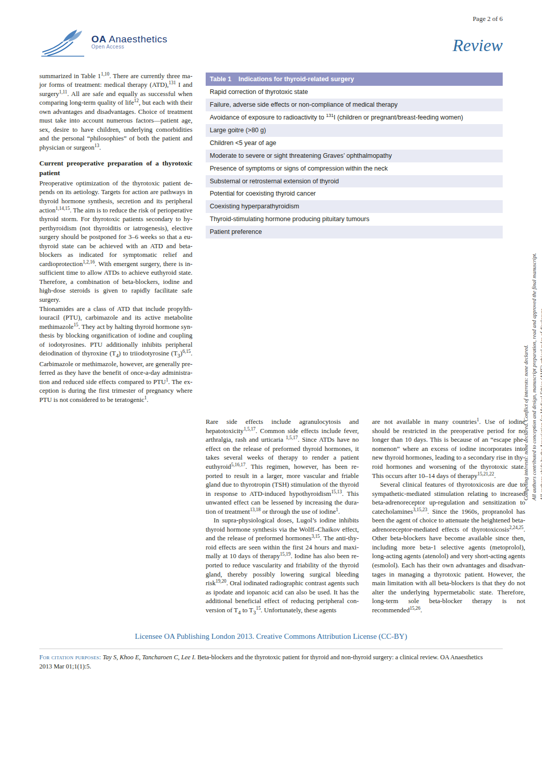Page 2 of 6
OA Anaesthetics
Open Access
Review
summarized in Table 11,10. There are currently three major forms of treatment: medical therapy (ATD),131 I and surgery1,11. All are safe and equally as successful when comparing long-term quality of life12, but each with their own advantages and disadvantages. Choice of treatment must take into account numerous factors—patient age, sex, desire to have children, underlying comorbidities and the personal “philosophies” of both the patient and physician or surgeon13.
Current preoperative preparation of a thyrotoxic patient
Preoperative optimization of the thyrotoxic patient depends on its aetiology. Targets for action are pathways in thyroid hormone synthesis, secretion and its peripheral action1,14,15. The aim is to reduce the risk of perioperative thyroid storm. For thyrotoxic patients secondary to hyperthyroidism (not thyroiditis or iatrogenesis), elective surgery should be postponed for 3–6 weeks so that a euthyroid state can be achieved with an ATD and beta-blockers as indicated for symptomatic relief and cardioprotection1,2,16. With emergent surgery, there is insufficient time to allow ATDs to achieve euthyroid state. Therefore, a combination of beta-blockers, iodine and high-dose steroids is given to rapidly facilitate safe surgery.
Thionamides are a class of ATD that include propylthiouracil (PTU), carbimazole and its active metabolite methimazole15. They act by halting thyroid hormone synthesis by blocking organification of iodine and coupling of iodotyrosines. PTU additionally inhibits peripheral deiodination of thyroxine (T4) to triiodotyrosine (T3)6,15. Carbimazole or methimazole, however, are generally preferred as they have the benefit of once-a-day administration and reduced side effects compared to PTU1. The exception is during the first trimester of pregnancy where PTU is not considered to be teratogenic1.
Table 1 Indications for thyroid-related surgery
| Rapid correction of thyrotoxic state |
| Failure, adverse side effects or non-compliance of medical therapy |
| Avoidance of exposure to radioactivity to 131 I (children or pregnant/breast-feeding women) |
| Large goitre (>80 g) |
| Children <5 year of age |
| Moderate to severe or sight threatening Graves’ ophthalmopathy |
| Presence of symptoms or signs of compression within the neck |
| Substernal or retrosternal extension of thyroid |
| Potential for coexisting thyroid cancer |
| Coexisting hyperparathyroidism |
| Thyroid-stimulating hormone producing pituitary tumours |
| Patient preference |
Rare side effects include agranulocytosis and hepatotoxicity1,5,17. Common side effects include fever, arthralgia, rash and urticaria 1,5,17. Since ATDs have no effect on the release of preformed thyroid hormones, it takes several weeks of therapy to render a patient euthyroid5,16,17. This regimen, however, has been reported to result in a larger, more vascular and friable gland due to thyrotropin (TSH) stimulation of the thyroid in response to ATD-induced hypothyroidism15,13. This unwanted effect can be lessened by increasing the duration of treatment13,18 or through the use of iodine1.
In supra-physiological doses, Lugol’s iodine inhibits thyroid hormone synthesis via the Wolff–Chaikov effect, and the release of preformed hormones3,15. The anti-thyroid effects are seen within the first 24 hours and maximally at 10 days of therapy15,19. Iodine has also been reported to reduce vascularity and friability of the thyroid gland, thereby possibly lowering surgical bleeding risk19,20. Oral iodinated radiographic contrast agents such as ipodate and iopanoic acid can also be used. It has the additional beneficial effect of reducing peripheral conversion of T4 to T315. Unfortunately, these agents
are not available in many countries1. Use of iodine should be restricted in the preoperative period for no longer than 10 days. This is because of an “escape phenomenon” where an excess of iodine incorporates into new thyroid hormones, leading to a secondary rise in thyroid hormones and worsening of the thyrotoxic state. This occurs after 10–14 days of therapy15,21,22.
Several clinical features of thyrotoxicosis are due to sympathetic-mediated stimulation relating to increased beta-adrenoreceptor up-regulation and sensitization to catecholamines3,15,23. Since the 1960s, propranolol has been the agent of choice to attenuate the heightened beta-adrenoreceptor-mediated effects of thyrotoxicosis2,24,25. Other beta-blockers have become available since then, including more beta-1 selective agents (metoprolol), long-acting agents (atenolol) and very short-acting agents (esmolol). Each has their own advantages and disadvantages in managing a thyrotoxic patient. However, the main limitation with all beta-blockers is that they do not alter the underlying hypermetabolic state. Therefore, long-term sole beta-blocker therapy is not recommended15,26.
Licensee OA Publishing London 2013. Creative Commons Attribution License (CC-BY)
For citation purposes: Tay S, Khoo E, Tancharoen C, Lee I. Beta-blockers and the thyrotoxic patient for thyroid and non-thyroid surgery: a clinical review. OA Anaesthetics 2013 Mar 01;1(1):5.
Competing interests: none declared. Conflict of interests: none declared. All authors contributed to conception and design, manuscript preparation, read and approved the final manuscript. All authors abide by the Association for Medical Ethics (AME) ethical rules of disclosure.